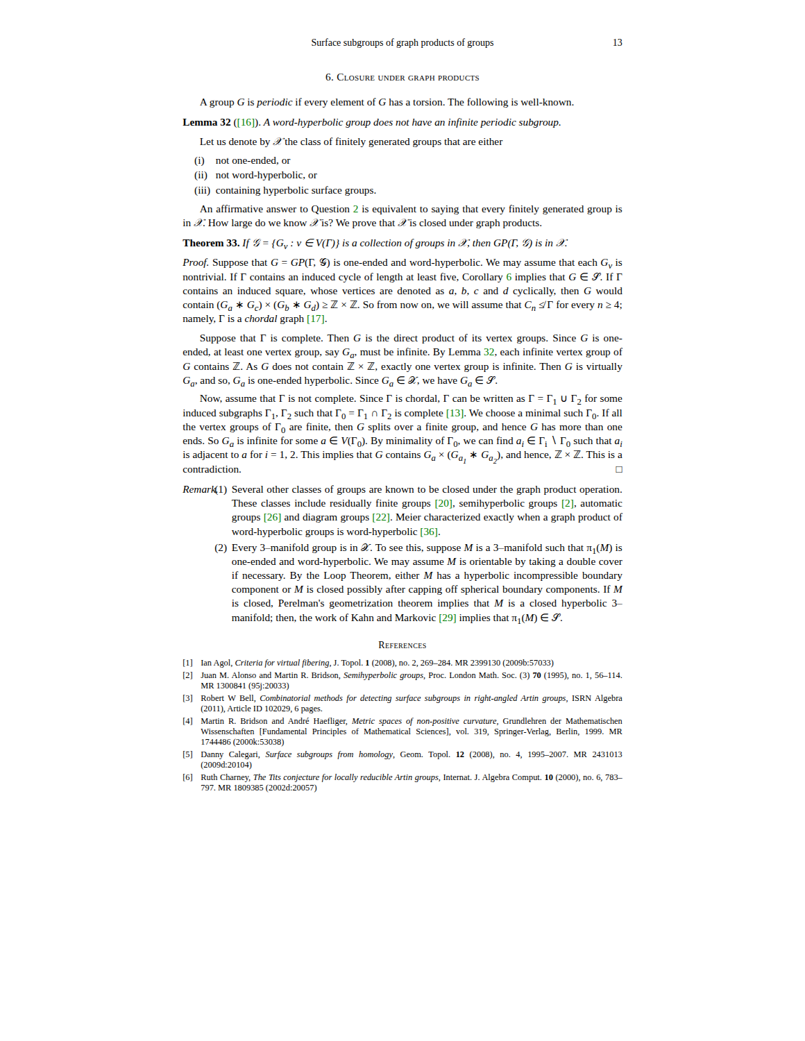Surface subgroups of graph products of groups
13
6. Closure under graph products
A group G is periodic if every element of G has a torsion. The following is well-known.
Lemma 32 ([16]). A word-hyperbolic group does not have an infinite periodic subgroup.
Let us denote by 𝒳 the class of finitely generated groups that are either
(i) not one-ended, or
(ii) not word-hyperbolic, or
(iii) containing hyperbolic surface groups.
An affirmative answer to Question 2 is equivalent to saying that every finitely generated group is in 𝒳. How large do we know 𝒳 is? We prove that 𝒳 is closed under graph products.
Theorem 33. If 𝒢 = {Gv : v ∈ V(Γ)} is a collection of groups in 𝒳, then GP(Γ, 𝒢) is in 𝒳.
Proof. Suppose that G = GP(Γ, 𝒢) is one-ended and word-hyperbolic. We may assume that each Gv is nontrivial. If Γ contains an induced cycle of length at least five, Corollary 6 implies that G ∈ 𝒮. If Γ contains an induced square, whose vertices are denoted as a, b, c and d cyclically, then G would contain (Ga ∗ Gc) × (Gb ∗ Gd) ≥ ℤ × ℤ. So from now on, we will assume that Cn ≰ Γ for every n ≥ 4; namely, Γ is a chordal graph [17].
Suppose that Γ is complete. Then G is the direct product of its vertex groups. Since G is one-ended, at least one vertex group, say Ga, must be infinite. By Lemma 32, each infinite vertex group of G contains ℤ. As G does not contain ℤ × ℤ, exactly one vertex group is infinite. Then G is virtually Ga, and so, Ga is one-ended hyperbolic. Since Ga ∈ 𝒳, we have Ga ∈ 𝒮.
Now, assume that Γ is not complete. Since Γ is chordal, Γ can be written as Γ = Γ1 ∪ Γ2 for some induced subgraphs Γ1, Γ2 such that Γ0 = Γ1 ∩ Γ2 is complete [13]. We choose a minimal such Γ0. If all the vertex groups of Γ0 are finite, then G splits over a finite group, and hence G has more than one ends. So Ga is infinite for some a ∈ V(Γ0). By minimality of Γ0, we can find ai ∈ Γi ∖ Γ0 such that ai is adjacent to a for i = 1, 2. This implies that G contains Ga × (Ga1 ∗ Ga2), and hence, ℤ × ℤ. This is a contradiction. □
Remark.(1) Several other classes of groups are known to be closed under the graph product operation. These classes include residually finite groups [20], semihyperbolic groups [2], automatic groups [26] and diagram groups [22]. Meier characterized exactly when a graph product of word-hyperbolic groups is word-hyperbolic [36].
(2) Every 3–manifold group is in 𝒳. To see this, suppose M is a 3–manifold such that π1(M) is one-ended and word-hyperbolic. We may assume M is orientable by taking a double cover if necessary. By the Loop Theorem, either M has a hyperbolic incompressible boundary component or M is closed possibly after capping off spherical boundary components. If M is closed, Perelman's geometrization theorem implies that M is a closed hyperbolic 3–manifold; then, the work of Kahn and Markovic [29] implies that π1(M) ∈ 𝒮.
References
[1] Ian Agol, Criteria for virtual fibering, J. Topol. 1 (2008), no. 2, 269–284. MR 2399130 (2009b:57033)
[2] Juan M. Alonso and Martin R. Bridson, Semihyperbolic groups, Proc. London Math. Soc. (3) 70 (1995), no. 1, 56–114. MR 1300841 (95j:20033)
[3] Robert W Bell, Combinatorial methods for detecting surface subgroups in right-angled Artin groups, ISRN Algebra (2011), Article ID 102029, 6 pages.
[4] Martin R. Bridson and André Haefliger, Metric spaces of non-positive curvature, Grundlehren der Mathematischen Wissenschaften [Fundamental Principles of Mathematical Sciences], vol. 319, Springer-Verlag, Berlin, 1999. MR 1744486 (2000k:53038)
[5] Danny Calegari, Surface subgroups from homology, Geom. Topol. 12 (2008), no. 4, 1995–2007. MR 2431013 (2009d:20104)
[6] Ruth Charney, The Tits conjecture for locally reducible Artin groups, Internat. J. Algebra Comput. 10 (2000), no. 6, 783–797. MR 1809385 (2002d:20057)